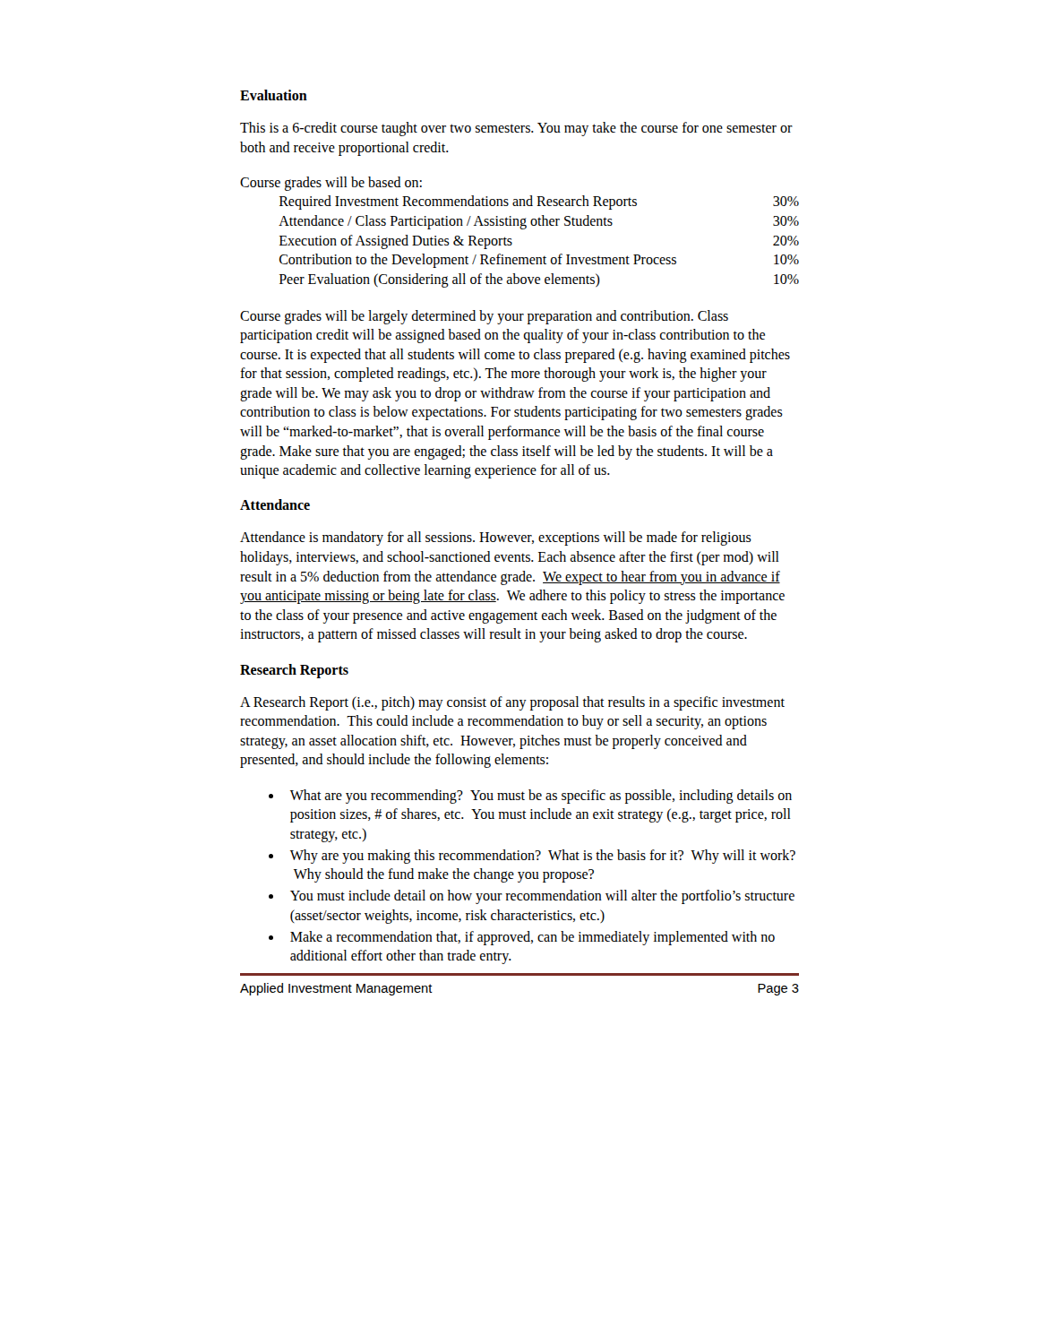Evaluation
This is a 6-credit course taught over two semesters. You may take the course for one semester or both and receive proportional credit.
Course grades will be based on:
| Required Investment Recommendations and Research Reports | 30% |
| Attendance / Class Participation / Assisting other Students | 30% |
| Execution of Assigned Duties & Reports | 20% |
| Contribution to the Development / Refinement of Investment Process | 10% |
| Peer Evaluation (Considering all of the above elements) | 10% |
Course grades will be largely determined by your preparation and contribution. Class participation credit will be assigned based on the quality of your in-class contribution to the course. It is expected that all students will come to class prepared (e.g. having examined pitches for that session, completed readings, etc.). The more thorough your work is, the higher your grade will be. We may ask you to drop or withdraw from the course if your participation and contribution to class is below expectations. For students participating for two semesters grades will be “marked-to-market”, that is overall performance will be the basis of the final course grade. Make sure that you are engaged; the class itself will be led by the students. It will be a unique academic and collective learning experience for all of us.
Attendance
Attendance is mandatory for all sessions. However, exceptions will be made for religious holidays, interviews, and school-sanctioned events. Each absence after the first (per mod) will result in a 5% deduction from the attendance grade. We expect to hear from you in advance if you anticipate missing or being late for class. We adhere to this policy to stress the importance to the class of your presence and active engagement each week. Based on the judgment of the instructors, a pattern of missed classes will result in your being asked to drop the course.
Research Reports
A Research Report (i.e., pitch) may consist of any proposal that results in a specific investment recommendation. This could include a recommendation to buy or sell a security, an options strategy, an asset allocation shift, etc. However, pitches must be properly conceived and presented, and should include the following elements:
What are you recommending? You must be as specific as possible, including details on position sizes, # of shares, etc. You must include an exit strategy (e.g., target price, roll strategy, etc.)
Why are you making this recommendation? What is the basis for it? Why will it work? Why should the fund make the change you propose?
You must include detail on how your recommendation will alter the portfolio’s structure (asset/sector weights, income, risk characteristics, etc.)
Make a recommendation that, if approved, can be immediately implemented with no additional effort other than trade entry.
Applied Investment Management Page 3